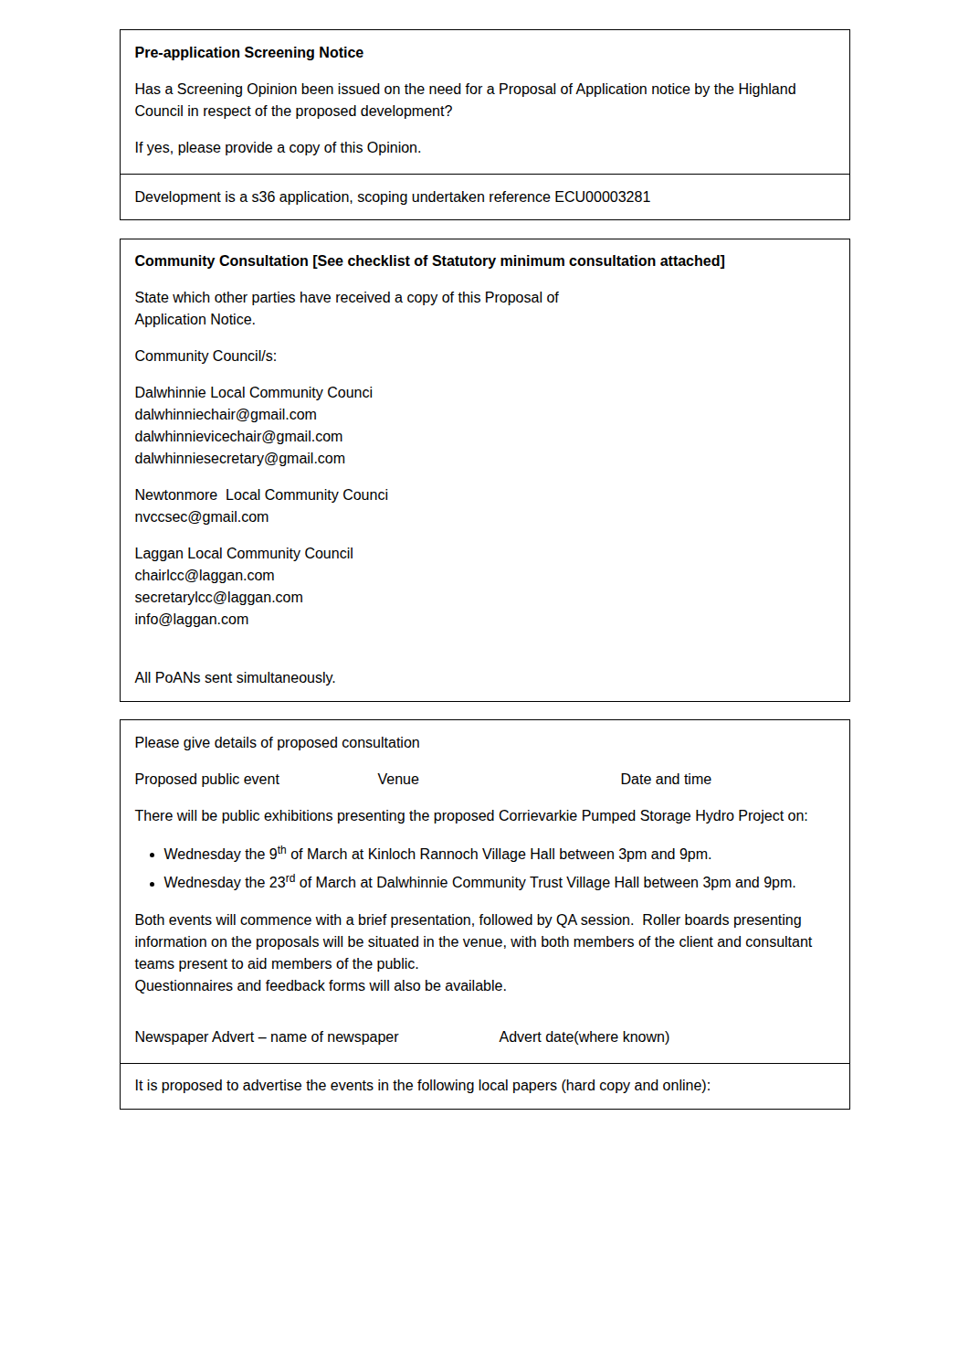Pre-application Screening Notice
Has a Screening Opinion been issued on the need for a Proposal of Application notice by the Highland Council in respect of the proposed development?
If yes, please provide a copy of this Opinion.
Development is a s36 application, scoping undertaken reference ECU00003281
Community Consultation [See checklist of Statutory minimum consultation attached]
State which other parties have received a copy of this Proposal of
Application Notice.
Community Council/s:
Dalwhinnie Local Community Counci dalwhinniechair@gmail.com dalwhinnievicechair@gmail.com dalwhinniesecretary@gmail.com
Newtonmore Local Community Counci nvccsec@gmail.com
Laggan Local Community Council chairlcc@laggan.com secretarylcc@laggan.com info@laggan.com
All PoANs sent simultaneously.
Please give details of proposed consultation
Proposed public event Venue Date and time
There will be public exhibitions presenting the proposed Corrievarkie Pumped Storage Hydro Project on:
Wednesday the 9th of March at Kinloch Rannoch Village Hall between 3pm and 9pm.
Wednesday the 23rd of March at Dalwhinnie Community Trust Village Hall between 3pm and 9pm.
Both events will commence with a brief presentation, followed by QA session. Roller boards presenting information on the proposals will be situated in the venue, with both members of the client and consultant teams present to aid members of the public.
Questionnaires and feedback forms will also be available.
Newspaper Advert – name of newspaper Advert date(where known)
It is proposed to advertise the events in the following local papers (hard copy and online):